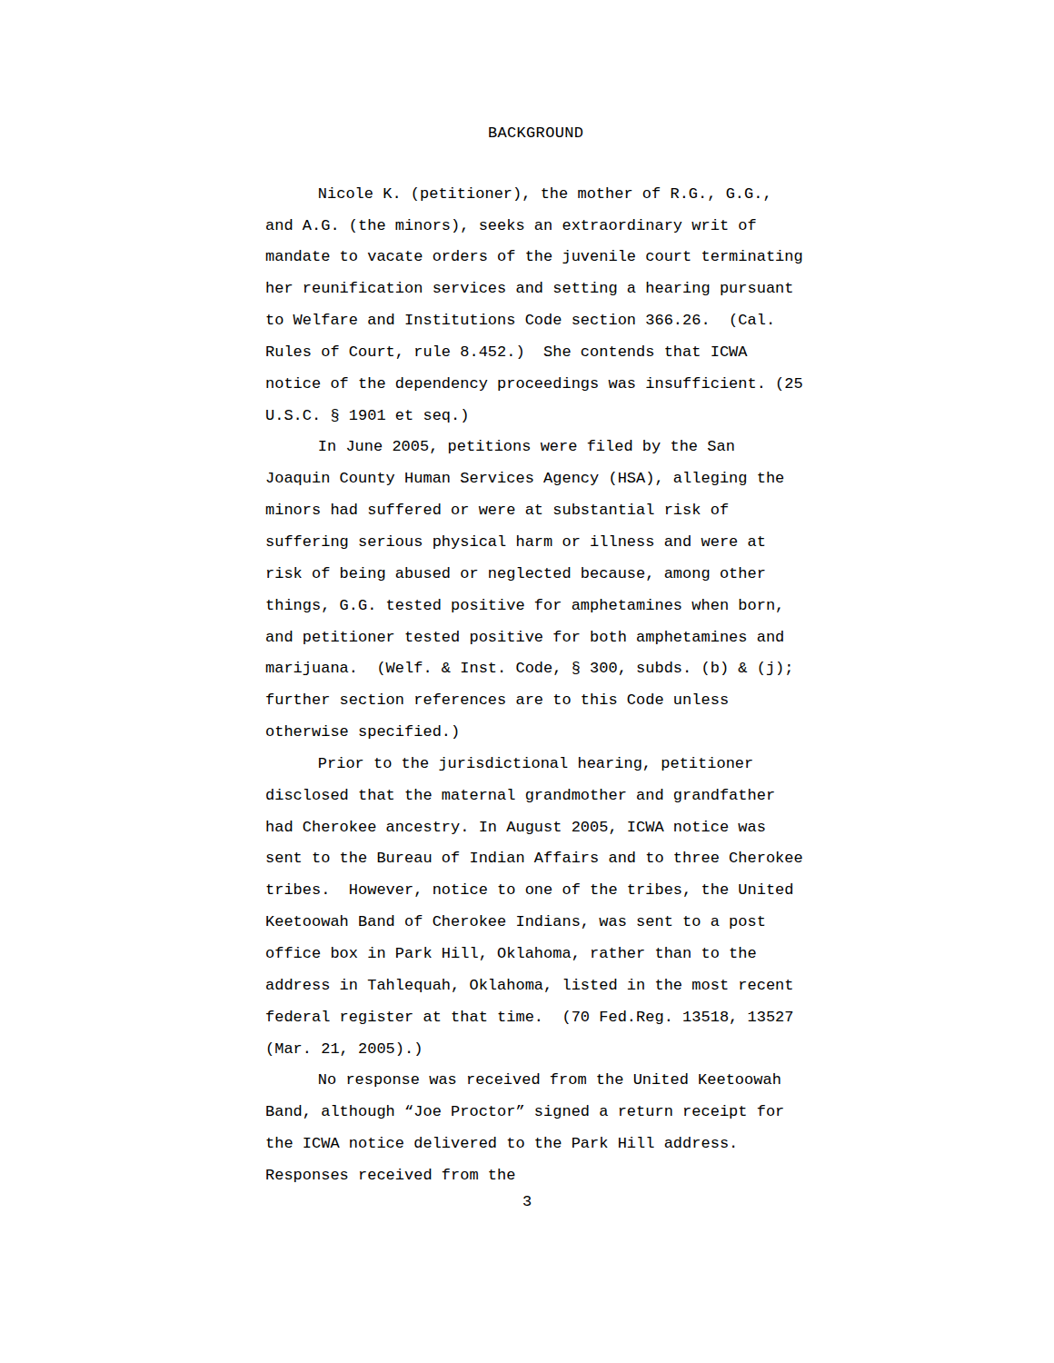BACKGROUND
Nicole K. (petitioner), the mother of R.G., G.G., and A.G. (the minors), seeks an extraordinary writ of mandate to vacate orders of the juvenile court terminating her reunification services and setting a hearing pursuant to Welfare and Institutions Code section 366.26. (Cal. Rules of Court, rule 8.452.) She contends that ICWA notice of the dependency proceedings was insufficient. (25 U.S.C. § 1901 et seq.)
In June 2005, petitions were filed by the San Joaquin County Human Services Agency (HSA), alleging the minors had suffered or were at substantial risk of suffering serious physical harm or illness and were at risk of being abused or neglected because, among other things, G.G. tested positive for amphetamines when born, and petitioner tested positive for both amphetamines and marijuana. (Welf. & Inst. Code, § 300, subds. (b) & (j); further section references are to this Code unless otherwise specified.)
Prior to the jurisdictional hearing, petitioner disclosed that the maternal grandmother and grandfather had Cherokee ancestry. In August 2005, ICWA notice was sent to the Bureau of Indian Affairs and to three Cherokee tribes. However, notice to one of the tribes, the United Keetoowah Band of Cherokee Indians, was sent to a post office box in Park Hill, Oklahoma, rather than to the address in Tahlequah, Oklahoma, listed in the most recent federal register at that time. (70 Fed.Reg. 13518, 13527 (Mar. 21, 2005).)
No response was received from the United Keetoowah Band, although “Joe Proctor” signed a return receipt for the ICWA notice delivered to the Park Hill address. Responses received from the
3